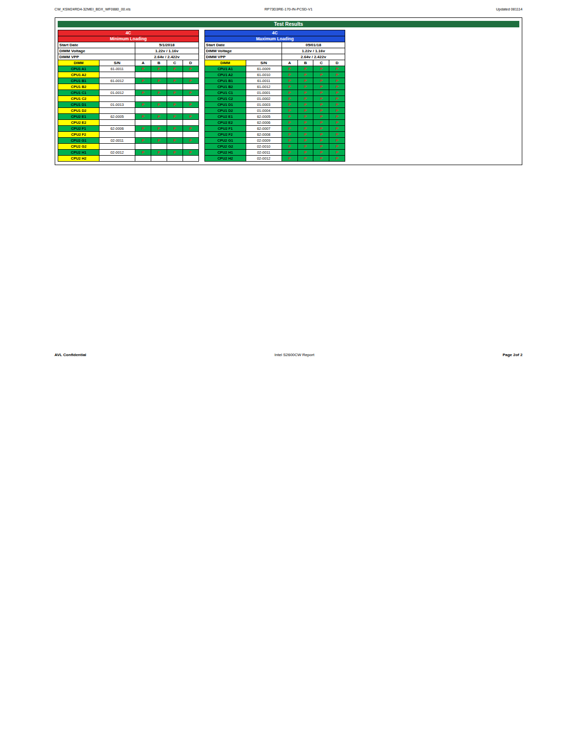CW_KSM24RD4-32MEI_BDX_WF0880_00.xls
RP73D3RE-170-IN-PCSD-V1
Updated 081114
Test Results
| 4C |
| Minimum Loading |
| Start Date | 5/1/2018 |
| DIMM Voltage | 1.22v / 1.16v |
| DIMM VPP | 2.64v / 2.422v |
| DIMM | S/N | A | B | C | D |
| CPU1 A1 | 61-0011 | P | P | P | P |
| CPU1 A2 | | | | | |
| CPU1 B1 | 61-0012 | P | P | P | P |
| CPU1 B2 | | | | | |
| CPU1 C1 | 01-0012 | P | P | P | P |
| CPU1 C2 | | | | | |
| CPU1 D1 | 01-0013 | P | P | P | P |
| CPU1 D2 | | | | | |
| CPU2 E1 | 62-0005 | P | P | P | P |
| CPU2 E2 | | | | | |
| CPU2 F1 | 62-0006 | P | P | P | P |
| CPU2 F2 | | | | | |
| CPU2 G1 | 02-0011 | P | P | P | P |
| CPU2 G2 | | | | | |
| CPU2 H1 | 02-0012 | P | P | P | P |
| CPU2 H2 | | | | | |
| 4C |
| Maximum Loading |
| Start Date | 05/01/18 |
| DIMM Voltage | 1.22v / 1.16v |
| DIMM VPP | 2.64v / 2.422v |
| DIMM | S/N | A | B | C | D |
| CPU1 A1 | 61-0009 | P | P | P | P |
| CPU1 A2 | 61-0010 | P | P | P | P |
| CPU1 B1 | 61-0011 | P | P | P | P |
| CPU1 B2 | 61-0012 | P | P | P | P |
| CPU1 C1 | 01-0001 | P | P | P | P |
| CPU1 C2 | 01-0002 | P | P | P | P |
| CPU1 D1 | 01-0003 | P | P | P | P |
| CPU1 D2 | 01-0004 | P | P | P | P |
| CPU2 E1 | 62-0005 | P | P | P | P |
| CPU2 E2 | 62-0006 | P | P | P | P |
| CPU2 F1 | 62-0007 | P | P | P | P |
| CPU2 F2 | 62-0008 | P | P | P | P |
| CPU2 G1 | 02-0009 | P | P | P | P |
| CPU2 G2 | 02-0010 | P | P | P | P |
| CPU2 H1 | 02-0011 | P | P | P | P |
| CPU2 H2 | 02-0012 | P | P | P | P |
AVL Confidential
Intel S2600CW Report
Page 2of 2